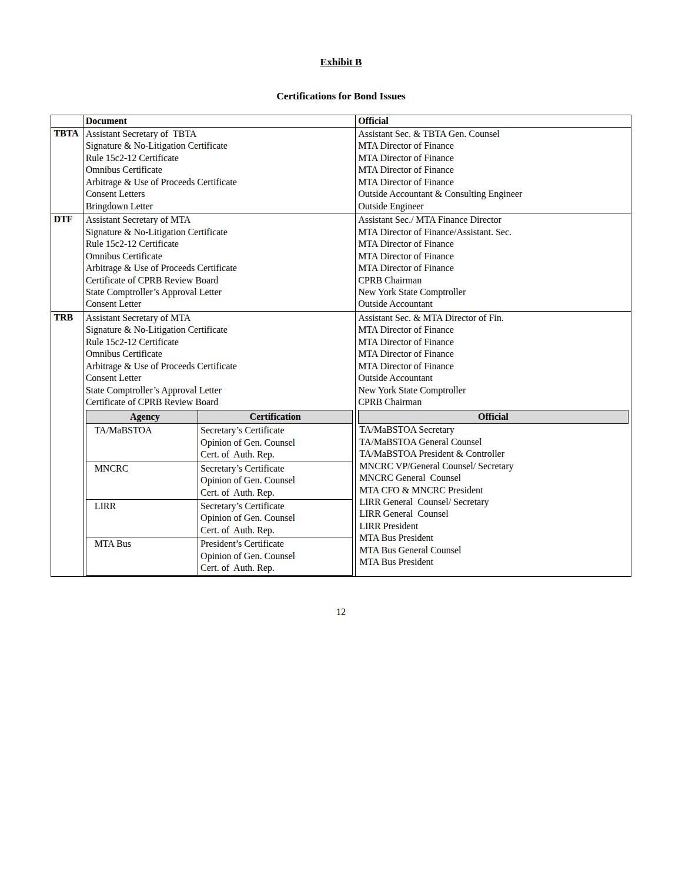Exhibit B
Certifications for Bond Issues
| | Document | Official |
| --- | --- | --- |
| TBTA | Assistant Secretary of TBTA Signature & No-Litigation Certificate Rule 15c2-12 Certificate Omnibus Certificate Arbitrage & Use of Proceeds Certificate Consent Letters Bringdown Letter | Assistant Sec. & TBTA Gen. Counsel MTA Director of Finance MTA Director of Finance MTA Director of Finance MTA Director of Finance Outside Accountant & Consulting Engineer Outside Engineer |
| DTF | Assistant Secretary of MTA Signature & No-Litigation Certificate Rule 15c2-12 Certificate Omnibus Certificate Arbitrage & Use of Proceeds Certificate Certificate of CPRB Review Board State Comptroller’s Approval Letter Consent Letter | Assistant Sec./ MTA Finance Director MTA Director of Finance/Assistant. Sec. MTA Director of Finance MTA Director of Finance MTA Director of Finance CPRB Chairman New York State Comptroller Outside Accountant |
| TRB | Assistant Secretary of MTA Signature & No-Litigation Certificate Rule 15c2-12 Certificate Omnibus Certificate Arbitrage & Use of Proceeds Certificate Consent Letter State Comptroller’s Approval Letter Certificate of CPRB Review Board / Agency / Certification / / --- / --- / / TA/MaBSTOA / Secretary’s Certificate Opinion of Gen. Counsel Cert. of Auth. Rep. / / MNCRC / Secretary’s Certificate Opinion of Gen. Counsel Cert. of Auth. Rep. / / LIRR / Secretary’s Certificate Opinion of Gen. Counsel Cert. of Auth. Rep. / / MTA Bus / President’s Certificate Opinion of Gen. Counsel Cert. of Auth. Rep. / | Assistant Sec. & MTA Director of Fin. MTA Director of Finance MTA Director of Finance MTA Director of Finance MTA Director of Finance Outside Accountant New York State Comptroller CPRB Chairman Official TA/MaBSTOA Secretary TA/MaBSTOA General Counsel TA/MaBSTOA President & Controller MNCRC VP/General Counsel/ Secretary MNCRC General Counsel MTA CFO & MNCRC President LIRR General Counsel/ Secretary LIRR General Counsel LIRR President MTA Bus President MTA Bus General Counsel MTA Bus President |
12